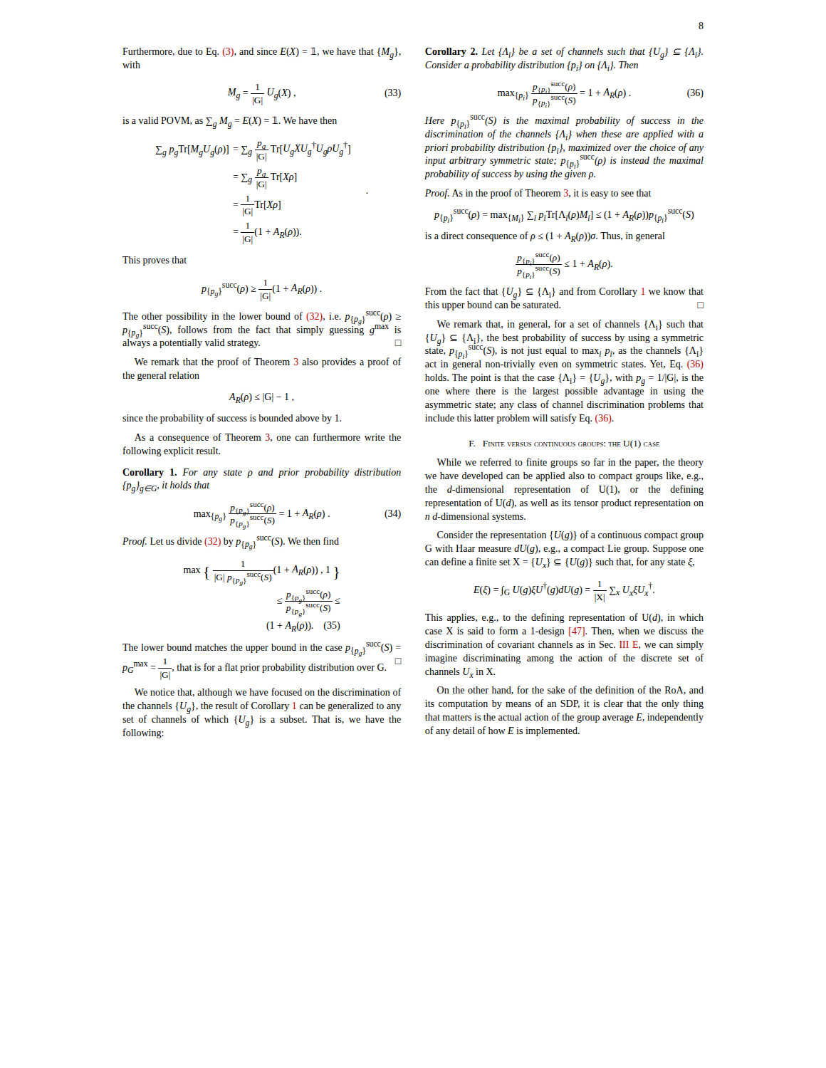8
Furthermore, due to Eq. (3), and since E(X) = 𝟙, we have that {Mg}, with
Mg = 1|G| Ug(X) , (33)
is a valid POVM, as ∑g Mg = E(X) = 𝟙. We have then
| ∑ g p g Tr[ M g U g ( ρ )] | = ∑ g p g /G/ Tr[ U g XU g † U g ρU g † ] | . |
| | = ∑ g p g /G/ Tr[ Xρ ] |
| | = 1 /G/ Tr[ Xρ ] |
| | = 1 /G/ (1 + A R ( ρ )). |
This proves that
p{pg}succ(ρ) ≥ 1|G|(1 + AR(ρ)) .
The other possibility in the lower bound of (32), i.e. p{pg}succ(ρ) ≥ p{pg}succ(S), follows from the fact that simply guessing gmax is always a potentially valid strategy. □
We remark that the proof of Theorem 3 also provides a proof of the general relation
AR(ρ) ≤ |G| − 1 ,
since the probability of success is bounded above by 1.
As a consequence of Theorem 3, one can furthermore write the following explicit result.
Corollary 1. For any state ρ and prior probability distribution {pg}g∈G, it holds that
max{pg} p{pg}succ(ρ) p{pg}succ(S) = 1 + AR(ρ) . (34)
Proof. Let us divide (32) by p{pg}succ(S). We then find
| max { 1 /G/ p { p g } succ ( S ) (1 + A R ( ρ )) , 1 } |
| ≤ p { p g } succ ( ρ ) p { p g } succ ( S ) ≤ |
| (1 + A R ( ρ )). (35) |
The lower bound matches the upper bound in the case p{pg}succ(S) = pGmax = 1|G|, that is for a flat prior probability distribution over G. □
We notice that, although we have focused on the discrimination of the channels {Ug}, the result of Corollary 1 can be generalized to any set of channels of which {Ug} is a subset. That is, we have the following:
Corollary 2. Let {Λi} be a set of channels such that {Ug} ⊆ {Λi}. Consider a probability distribution {pi} on {Λi}. Then
max{pi} p{pi}succ(ρ) p{pi}succ(S) = 1 + AR(ρ) . (36)
Here p{pi}succ(S) is the maximal probability of success in the discrimination of the channels {Λi} when these are applied with a priori probability distribution {pi}, maximized over the choice of any input arbitrary symmetric state; p{pi}succ(ρ) is instead the maximal probability of success by using the given ρ.
Proof. As in the proof of Theorem 3, it is easy to see that
p{pi}succ(ρ) = max{Mi} ∑i pi Tr[Λi(ρ)Mi] ≤ (1 + AR(ρ))p{pi}succ(S)
is a direct consequence of ρ ≤ (1 + AR(ρ))σ. Thus, in general
p{pi}succ(ρ) p{pi}succ(S) ≤ 1 + AR(ρ).
From the fact that {Ug} ⊆ {Λi} and from Corollary 1 we know that this upper bound can be saturated. □
We remark that, in general, for a set of channels {Λi} such that {Ug} ⊆ {Λi}, the best probability of success by using a symmetric state, p{pi}succ(S), is not just equal to maxi pi, as the channels {Λi} act in general non-trivially even on symmetric states. Yet, Eq. (36) holds. The point is that the case {Λi} = {Ug}, with pg = 1/|G|, is the one where there is the largest possible advantage in using the asymmetric state; any class of channel discrimination problems that include this latter problem will satisfy Eq. (36).
F. Finite versus continuous groups: the U(1) case
While we referred to finite groups so far in the paper, the theory we have developed can be applied also to compact groups like, e.g., the d-dimensional representation of U(1), or the defining representation of U(d), as well as its tensor product representation on n d-dimensional systems.
Consider the representation {U(g)} of a continuous compact group G with Haar measure dU(g), e.g., a compact Lie group. Suppose one can define a finite set X = {Ux} ⊆ {U(g)} such that, for any state ξ,
E(ξ) = ∫G U(g)ξU†(g)dU(g) = 1|X| ∑x UxξUx†.
This applies, e.g., to the defining representation of U(d), in which case X is said to form a 1-design [47]. Then, when we discuss the discrimination of covariant channels as in Sec. III E, we can simply imagine discriminating among the action of the discrete set of channels Ux in X.
On the other hand, for the sake of the definition of the RoA, and its computation by means of an SDP, it is clear that the only thing that matters is the actual action of the group average E, independently of any detail of how E is implemented.